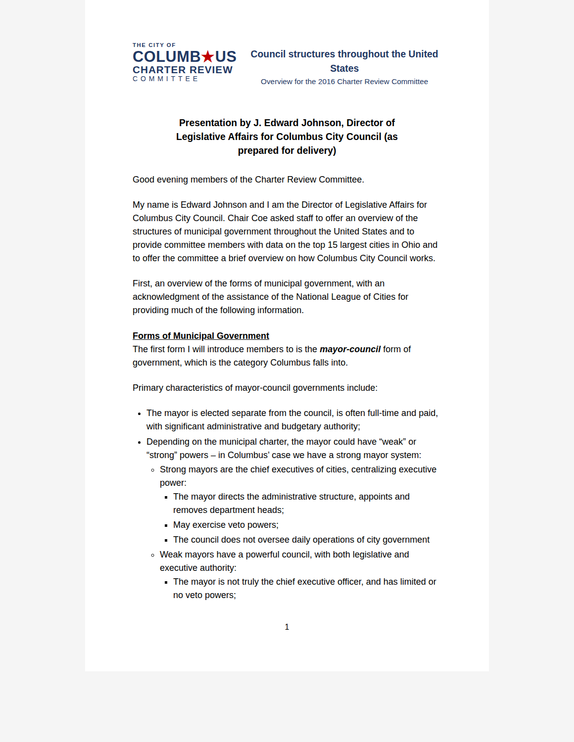THE CITY OF COLUMB★US CHARTER REVIEW COMMITTEE
Council structures throughout the United States Overview for the 2016 Charter Review Committee
Presentation by J. Edward Johnson, Director of Legislative Affairs for Columbus City Council (as prepared for delivery)
Good evening members of the Charter Review Committee.
My name is Edward Johnson and I am the Director of Legislative Affairs for Columbus City Council. Chair Coe asked staff to offer an overview of the structures of municipal government throughout the United States and to provide committee members with data on the top 15 largest cities in Ohio and to offer the committee a brief overview on how Columbus City Council works.
First, an overview of the forms of municipal government, with an acknowledgment of the assistance of the National League of Cities for providing much of the following information.
Forms of Municipal Government
The first form I will introduce members to is the mayor-council form of government, which is the category Columbus falls into.
Primary characteristics of mayor-council governments include:
The mayor is elected separate from the council, is often full-time and paid, with significant administrative and budgetary authority;
Depending on the municipal charter, the mayor could have “weak” or “strong” powers – in Columbus’ case we have a strong mayor system:
Strong mayors are the chief executives of cities, centralizing executive power:
The mayor directs the administrative structure, appoints and removes department heads;
May exercise veto powers;
The council does not oversee daily operations of city government
Weak mayors have a powerful council, with both legislative and executive authority:
The mayor is not truly the chief executive officer, and has limited or no veto powers;
1